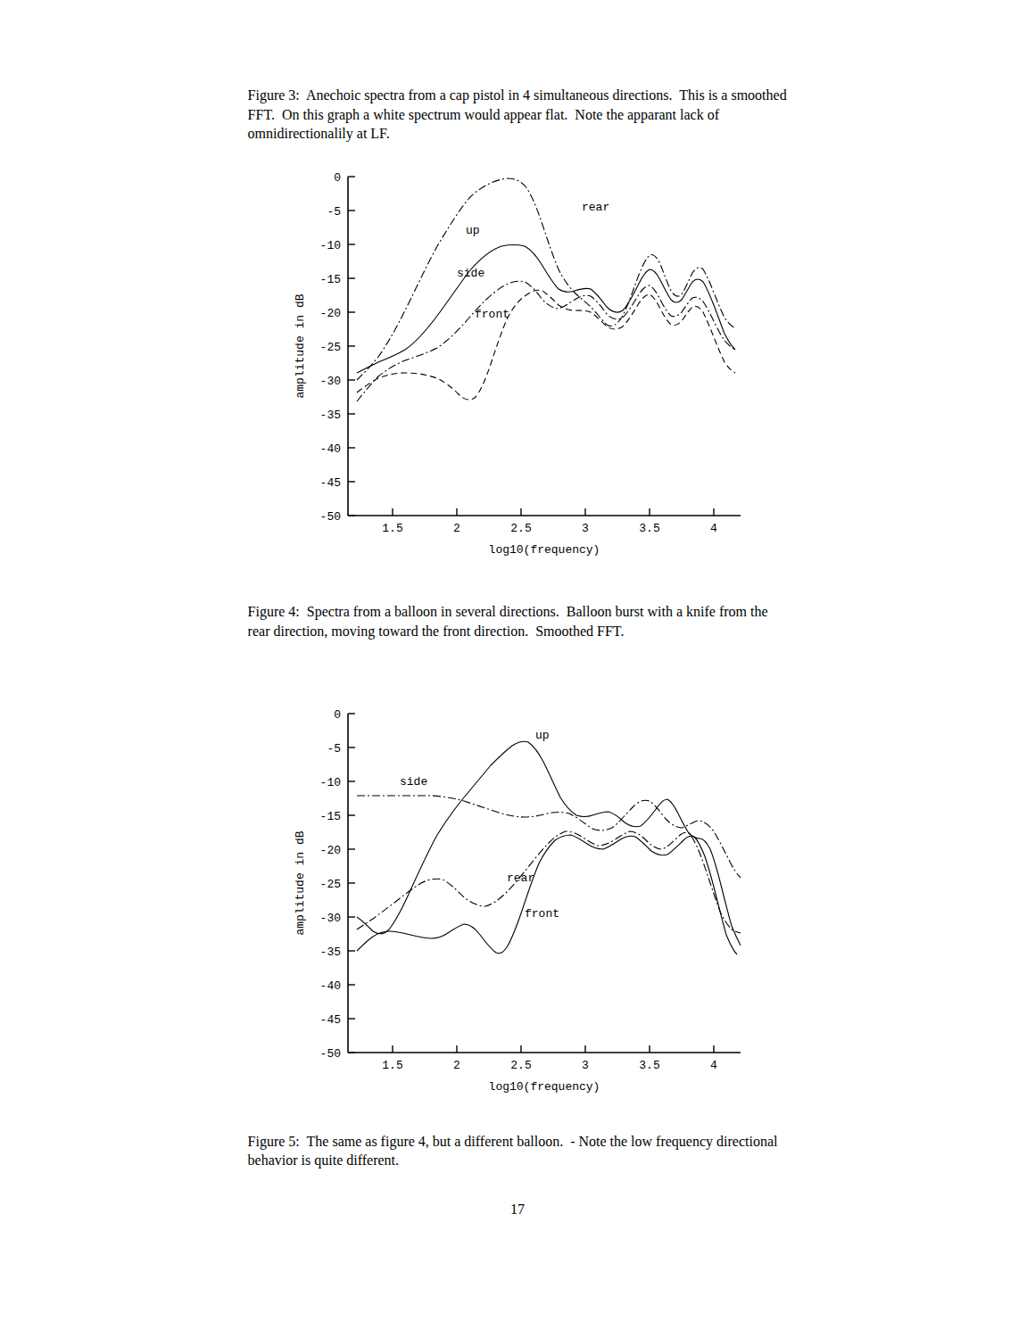Figure 3: Anechoic spectra from a cap pistol in 4 simultaneous directions. This is a smoothed FFT. On this graph a white spectrum would appear flat. Note the apparant lack of omnidirectionalily at LF.
0 -5 -10 -15 -20 -25 -30 -35 -40 -45 -50 1.5 2 2.5 3 3.5 4 log10(frequency) amplitude in dB rear up side front
Figure 4: Spectra from a balloon in several directions. Balloon burst with a knife from the rear direction, moving toward the front direction. Smoothed FFT.
0 -5 -10 -15 -20 -25 -30 -35 -40 -45 -50 1.5 2 2.5 3 3.5 4 log10(frequency) amplitude in dB side up rear front
Figure 5: The same as figure 4, but a different balloon. - Note the low frequency directional behavior is quite different.
17